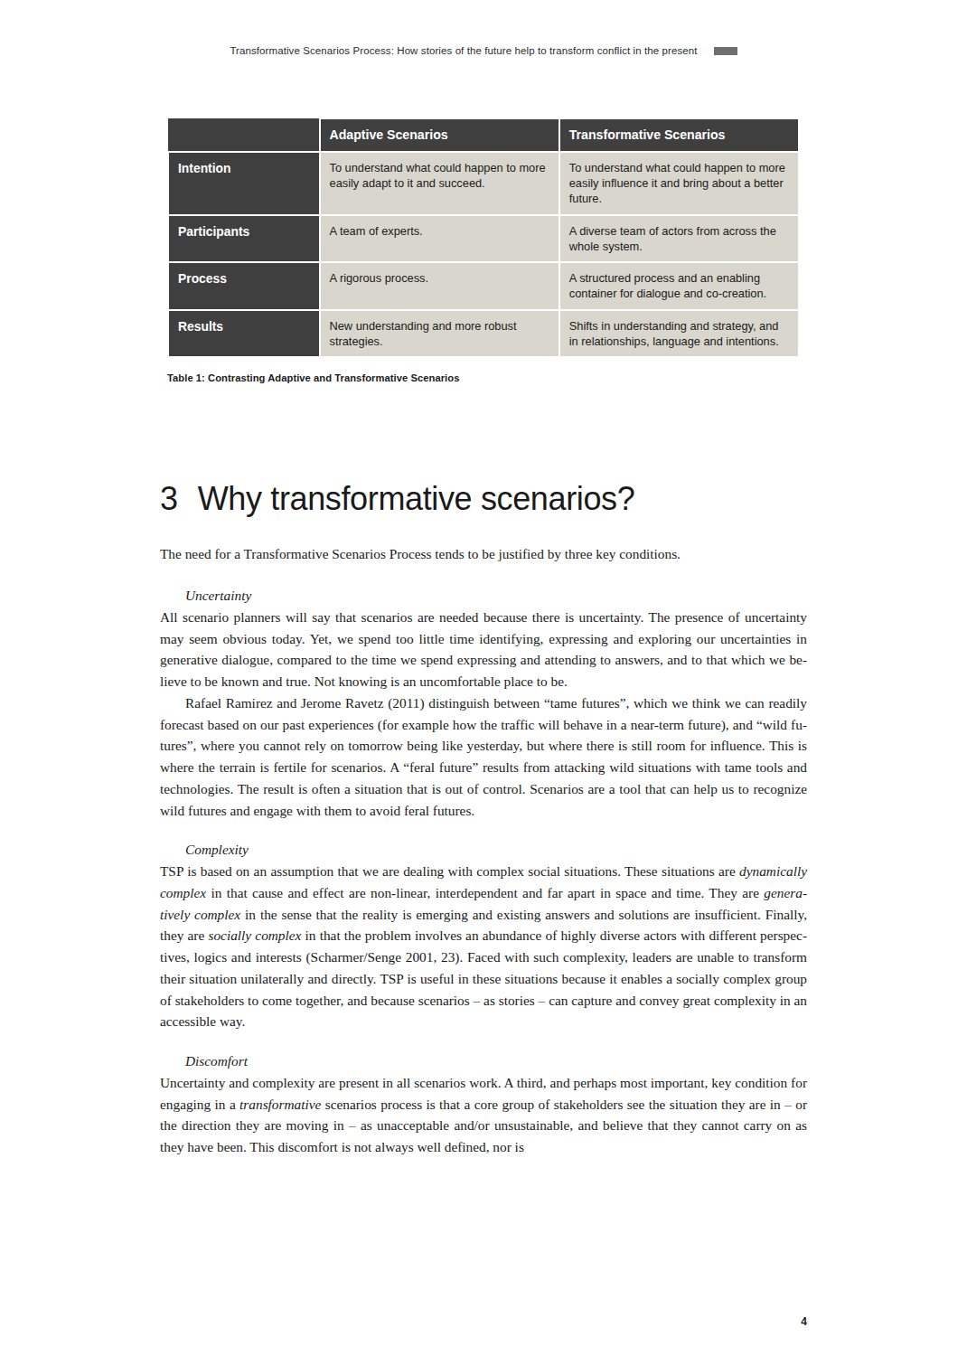Transformative Scenarios Process: How stories of the future help to transform conflict in the present
| | Adaptive Scenarios | Transformative Scenarios |
| --- | --- | --- |
| Intention | To understand what could happen to more easily adapt to it and succeed. | To understand what could happen to more easily influence it and bring about a better future. |
| Participants | A team of experts. | A diverse team of actors from across the whole system. |
| Process | A rigorous process. | A structured process and an enabling container for dialogue and co-creation. |
| Results | New understanding and more robust strategies. | Shifts in understanding and strategy, and in relationships, language and intentions. |
Table 1: Contrasting Adaptive and Transformative Scenarios
3 Why transformative scenarios?
The need for a Transformative Scenarios Process tends to be justified by three key conditions.
Uncertainty
All scenario planners will say that scenarios are needed because there is uncertainty. The presence of uncertainty may seem obvious today. Yet, we spend too little time identifying, expressing and exploring our uncertainties in generative dialogue, compared to the time we spend expressing and attending to answers, and to that which we believe to be known and true. Not knowing is an uncomfortable place to be.
Rafael Ramirez and Jerome Ravetz (2011) distinguish between “tame futures”, which we think we can readily forecast based on our past experiences (for example how the traffic will behave in a near-term future), and “wild futures”, where you cannot rely on tomorrow being like yesterday, but where there is still room for influence. This is where the terrain is fertile for scenarios. A “feral future” results from attacking wild situations with tame tools and technologies. The result is often a situation that is out of control. Scenarios are a tool that can help us to recognize wild futures and engage with them to avoid feral futures.
Complexity
TSP is based on an assumption that we are dealing with complex social situations. These situations are dynamically complex in that cause and effect are non-linear, interdependent and far apart in space and time. They are generatively complex in the sense that the reality is emerging and existing answers and solutions are insufficient. Finally, they are socially complex in that the problem involves an abundance of highly diverse actors with different perspectives, logics and interests (Scharmer/Senge 2001, 23). Faced with such complexity, leaders are unable to transform their situation unilaterally and directly. TSP is useful in these situations because it enables a socially complex group of stakeholders to come together, and because scenarios – as stories – can capture and convey great complexity in an accessible way.
Discomfort
Uncertainty and complexity are present in all scenarios work. A third, and perhaps most important, key condition for engaging in a transformative scenarios process is that a core group of stakeholders see the situation they are in – or the direction they are moving in – as unacceptable and/or unsustainable, and believe that they cannot carry on as they have been. This discomfort is not always well defined, nor is
4